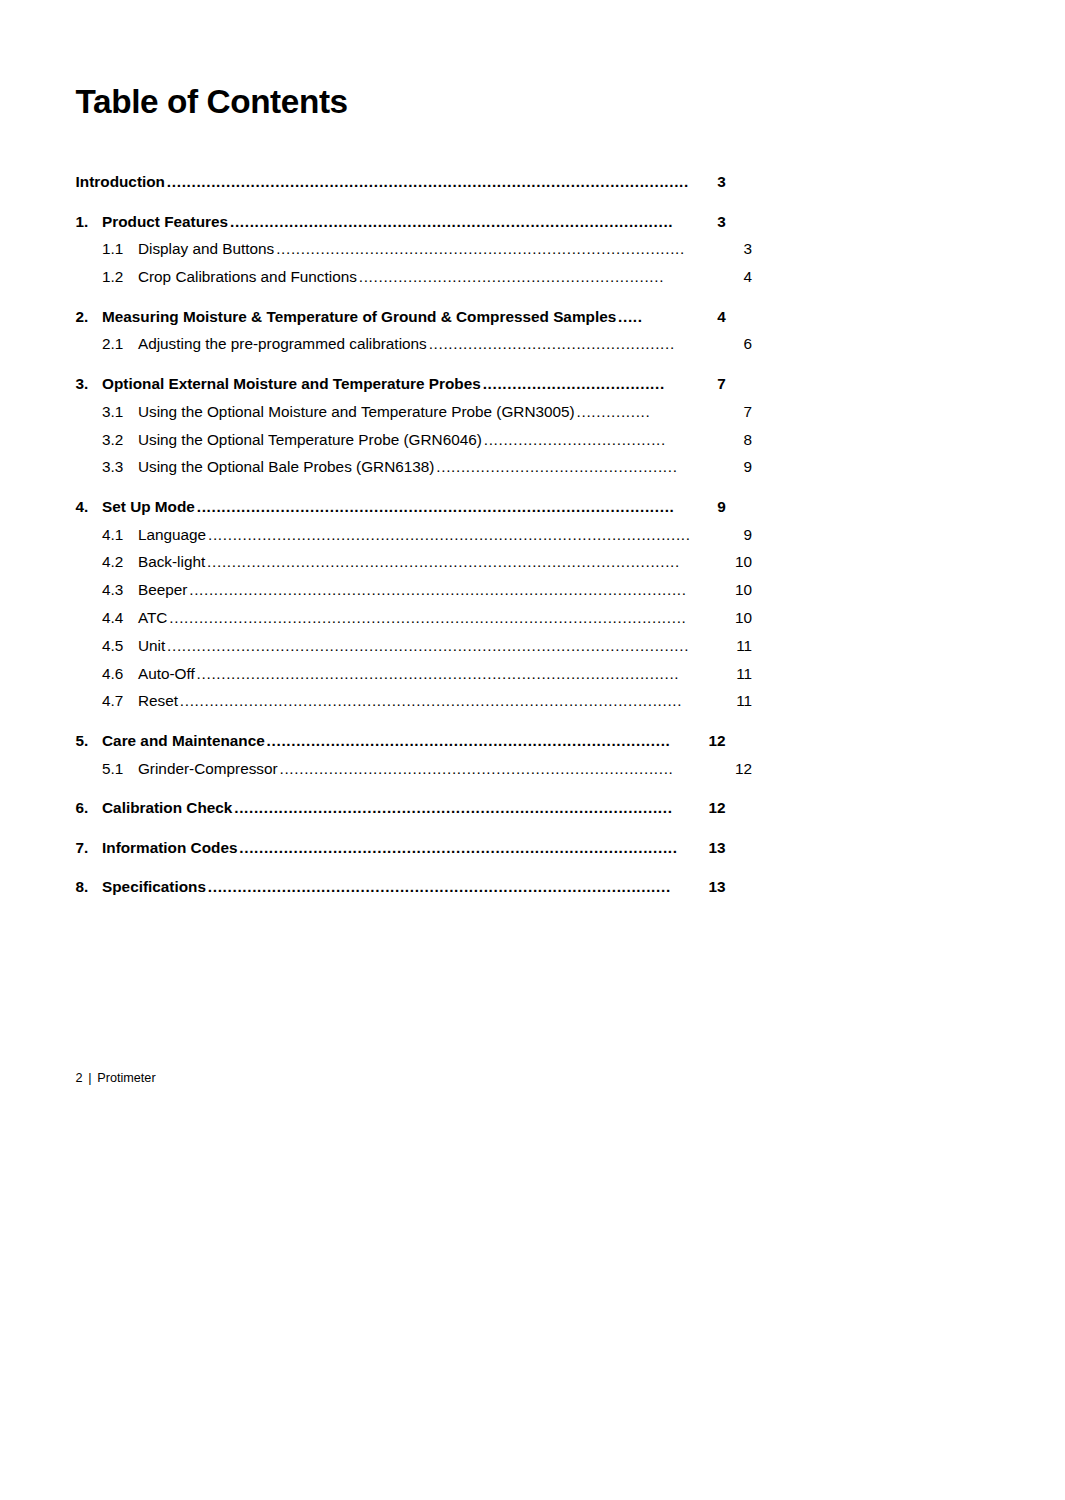Table of Contents
Introduction .......................................................................................................... 3
1. Product Features .......................................................................................... 3
1.1 Display and Buttons ................................................................................... 3
1.2 Crop Calibrations and Functions .............................................................. 4
2. Measuring Moisture & Temperature of Ground & Compressed Samples ..... 4
2.1 Adjusting the pre-programmed calibrations .................................................. 6
3. Optional External Moisture and Temperature Probes ..................................... 7
3.1 Using the Optional Moisture and Temperature Probe (GRN3005) ............... 7
3.2 Using the Optional Temperature Probe (GRN6046) ..................................... 8
3.3 Using the Optional Bale Probes (GRN6138) ................................................. 9
4. Set Up Mode ................................................................................................. 9
4.1 Language .................................................................................................. 9
4.2 Back-light ................................................................................................ 10
4.3 Beeper ..................................................................................................... 10
4.4 ATC ......................................................................................................... 10
4.5 Unit .......................................................................................................... 11
4.6 Auto-Off .................................................................................................. 11
4.7 Reset ...................................................................................................... 11
5. Care and Maintenance .................................................................................. 12
5.1 Grinder-Compressor ................................................................................ 12
6. Calibration Check ......................................................................................... 12
7. Information Codes ......................................................................................... 13
8. Specifications .............................................................................................. 13
2|Protimeter